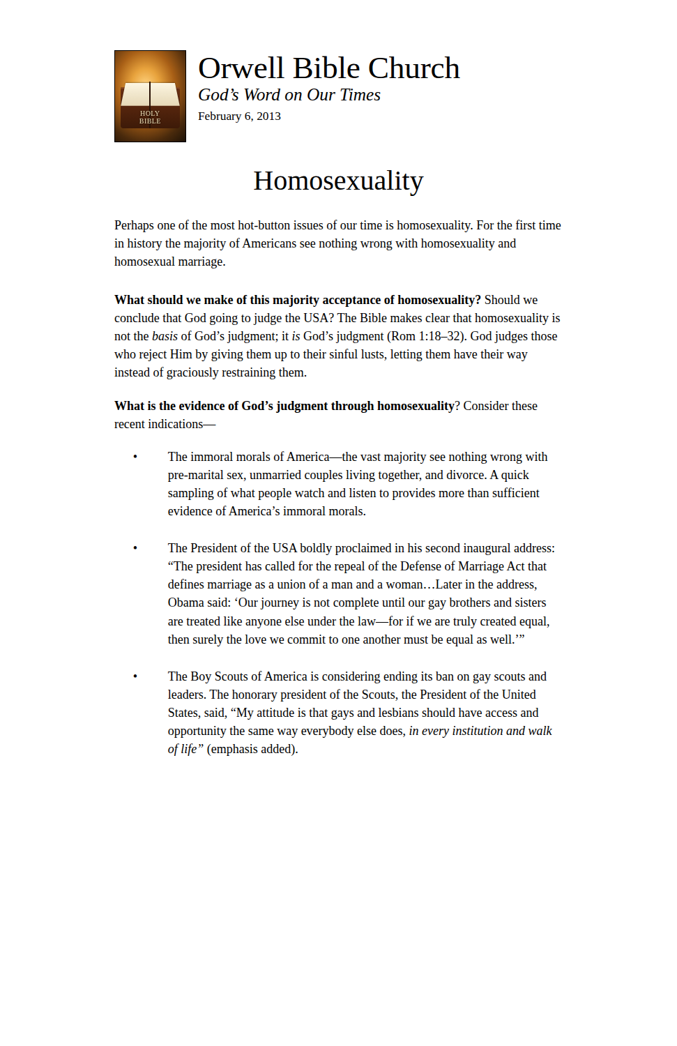HOLY
BIBLE
Orwell Bible Church
God’s Word on Our Times
February 6, 2013
Homosexuality
Perhaps one of the most hot-button issues of our time is homosexuality. For the first time in history the majority of Americans see nothing wrong with homosexuality and homosexual marriage.
What should we make of this majority acceptance of homosexuality? Should we conclude that God going to judge the USA? The Bible makes clear that homosexuality is not the basis of God’s judgment; it is God’s judgment (Rom 1:18–32). God judges those who reject Him by giving them up to their sinful lusts, letting them have their way instead of graciously restraining them.
What is the evidence of God’s judgment through homosexuality? Consider these recent indications—
The immoral morals of America—the vast majority see nothing wrong with pre-marital sex, unmarried couples living together, and divorce. A quick sampling of what people watch and listen to provides more than sufficient evidence of America’s immoral morals.
The President of the USA boldly proclaimed in his second inaugural address: “The president has called for the repeal of the Defense of Marriage Act that defines marriage as a union of a man and a woman…Later in the address, Obama said: ‘Our journey is not complete until our gay brothers and sisters are treated like anyone else under the law—for if we are truly created equal, then surely the love we commit to one another must be equal as well.’”
The Boy Scouts of America is considering ending its ban on gay scouts and leaders. The honorary president of the Scouts, the President of the United States, said, “My attitude is that gays and lesbians should have access and opportunity the same way everybody else does, in every institution and walk of life” (emphasis added).